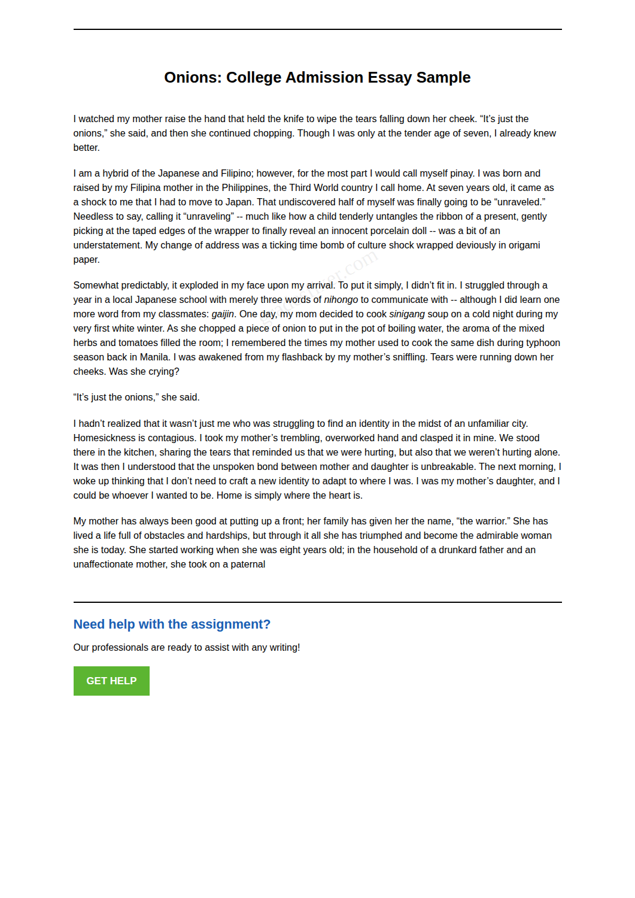Onions: College Admission Essay Sample
gradesfixer.com
I watched my mother raise the hand that held the knife to wipe the tears falling down her cheek. “It’s just the onions,” she said, and then she continued chopping. Though I was only at the tender age of seven, I already knew better.
I am a hybrid of the Japanese and Filipino; however, for the most part I would call myself pinay. I was born and raised by my Filipina mother in the Philippines, the Third World country I call home. At seven years old, it came as a shock to me that I had to move to Japan. That undiscovered half of myself was finally going to be “unraveled.” Needless to say, calling it “unraveling” -- much like how a child tenderly untangles the ribbon of a present, gently picking at the taped edges of the wrapper to finally reveal an innocent porcelain doll -- was a bit of an understatement. My change of address was a ticking time bomb of culture shock wrapped deviously in origami paper.
Somewhat predictably, it exploded in my face upon my arrival. To put it simply, I didn’t fit in. I struggled through a year in a local Japanese school with merely three words of nihongo to communicate with -- although I did learn one more word from my classmates: gaijin. One day, my mom decided to cook sinigang soup on a cold night during my very first white winter. As she chopped a piece of onion to put in the pot of boiling water, the aroma of the mixed herbs and tomatoes filled the room; I remembered the times my mother used to cook the same dish during typhoon season back in Manila. I was awakened from my flashback by my mother’s sniffling. Tears were running down her cheeks. Was she crying?
“It’s just the onions,” she said.
I hadn’t realized that it wasn’t just me who was struggling to find an identity in the midst of an unfamiliar city. Homesickness is contagious. I took my mother’s trembling, overworked hand and clasped it in mine. We stood there in the kitchen, sharing the tears that reminded us that we were hurting, but also that we weren’t hurting alone. It was then I understood that the unspoken bond between mother and daughter is unbreakable. The next morning, I woke up thinking that I don’t need to craft a new identity to adapt to where I was. I was my mother’s daughter, and I could be whoever I wanted to be. Home is simply where the heart is.
My mother has always been good at putting up a front; her family has given her the name, “the warrior.” She has lived a life full of obstacles and hardships, but through it all she has triumphed and become the admirable woman she is today. She started working when she was eight years old; in the household of a drunkard father and an unaffectionate mother, she took on a paternal
Need help with the assignment?
Our professionals are ready to assist with any writing!
GET HELP